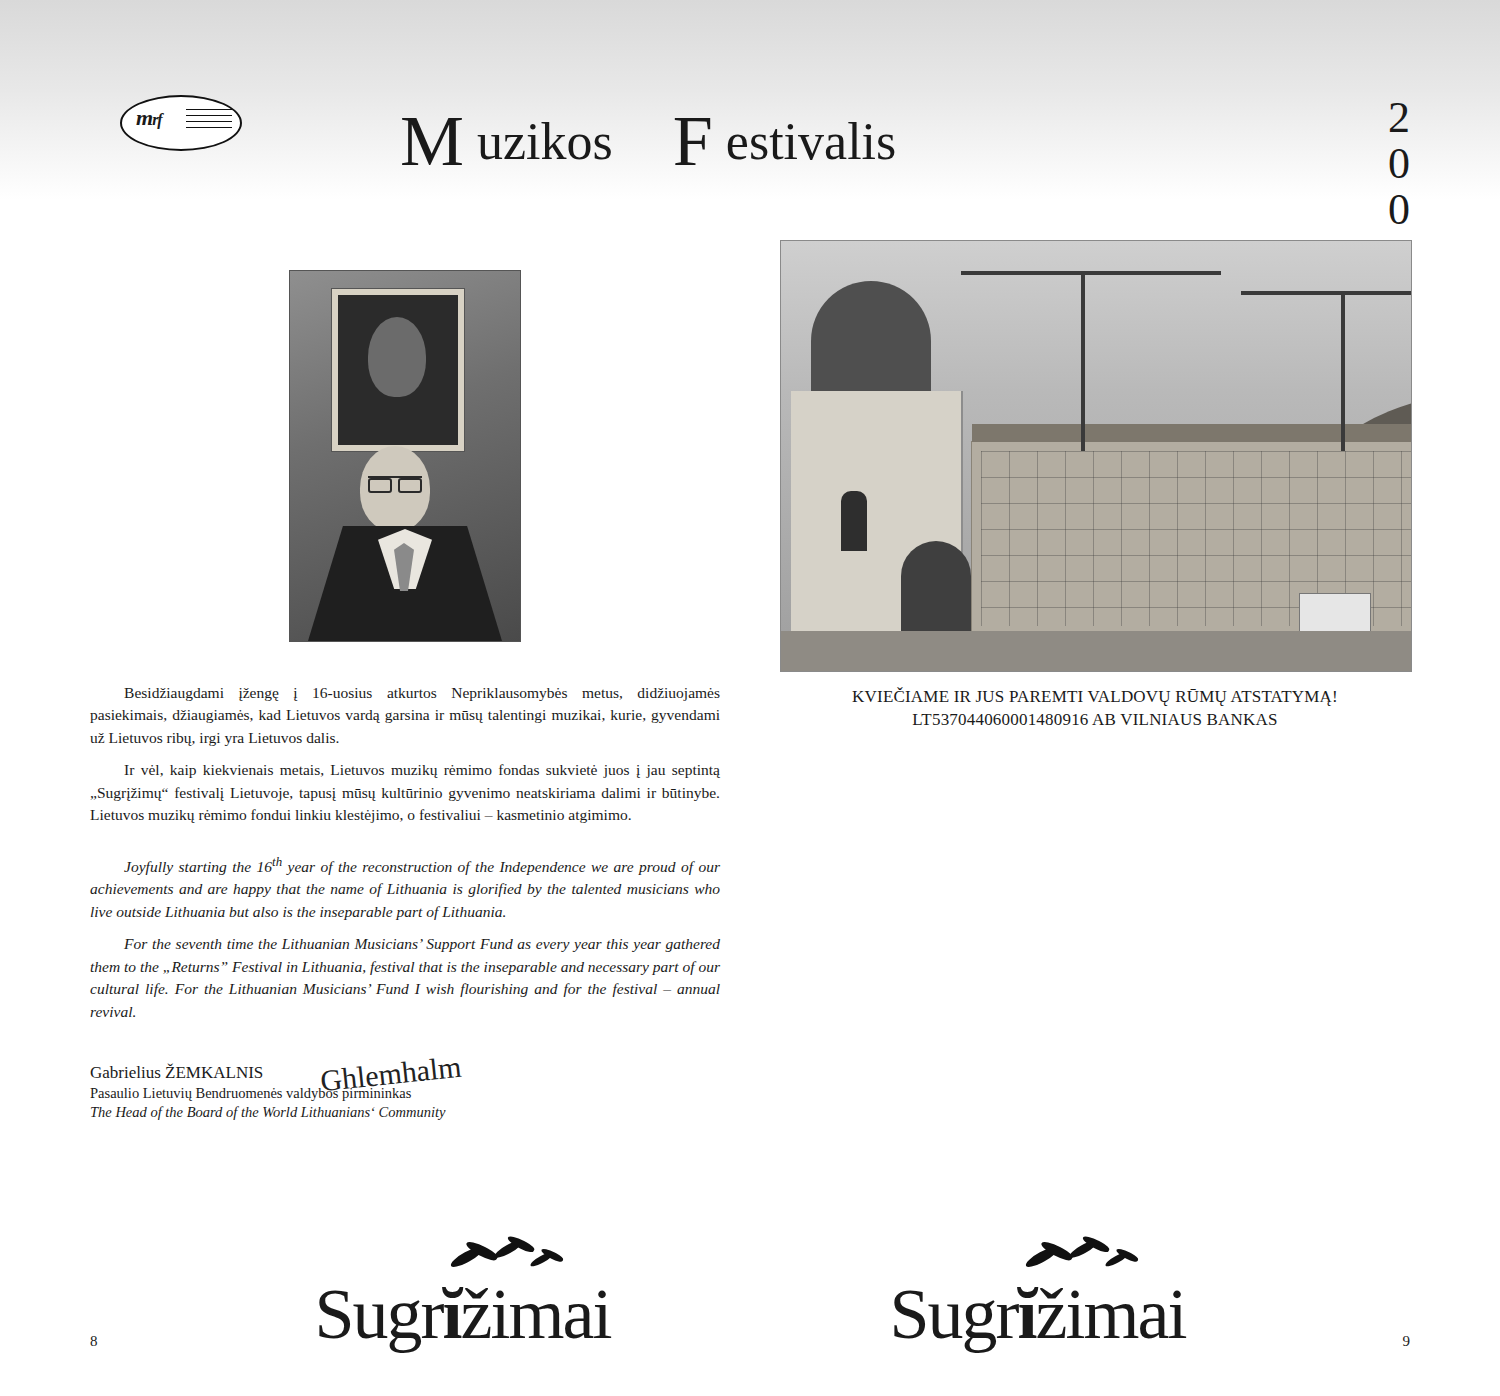mrf
M uzikos F estivalis
2
0
0
5
Besidžiaugdami įžengę į 16-uosius atkurtos Nepriklausomybės metus, didžiuojamės pasiekimais, džiaugiamės, kad Lietuvos vardą garsina ir mūsų talentingi muzikai, kurie, gyvendami už Lietuvos ribų, irgi yra Lietuvos dalis.
Ir vėl, kaip kiekvienais metais, Lietuvos muzikų rėmimo fondas sukvietė juos į jau septintą „Sugrįžimų“ festivalį Lietuvoje, tapusį mūsų kultūrinio gyvenimo neatskiriama dalimi ir būtinybe. Lietuvos muzikų rėmimo fondui linkiu klestėjimo, o festivaliui – kasmetinio atgimimo.
Joyfully starting the 16th year of the reconstruction of the Independence we are proud of our achievements and are happy that the name of Lithuania is glorified by the talented musicians who live outside Lithuania but also is the inseparable part of Lithuania.
For the seventh time the Lithuanian Musicians’ Support Fund as every year this year gathered them to the „Returns” Festival in Lithuania, festival that is the inseparable and necessary part of our cultural life. For the Lithuanian Musicians’ Fund I wish flourishing and for the festival – annual revival.
Ghlemhalm
Gabrielius ŽEMKALNIS
Pasaulio Lietuvių Bendruomenės valdybos pirmininkas
The Head of the Board of the World Lithuanians‘ Community
KVIEČIAME IR JUS PAREMTI VALDOVŲ RŪMŲ ATSTATYMĄ! LT537044060001480916 AB VILNIAUS BANKAS
8
Sugrĭžimai
Sugrĭžimai
9